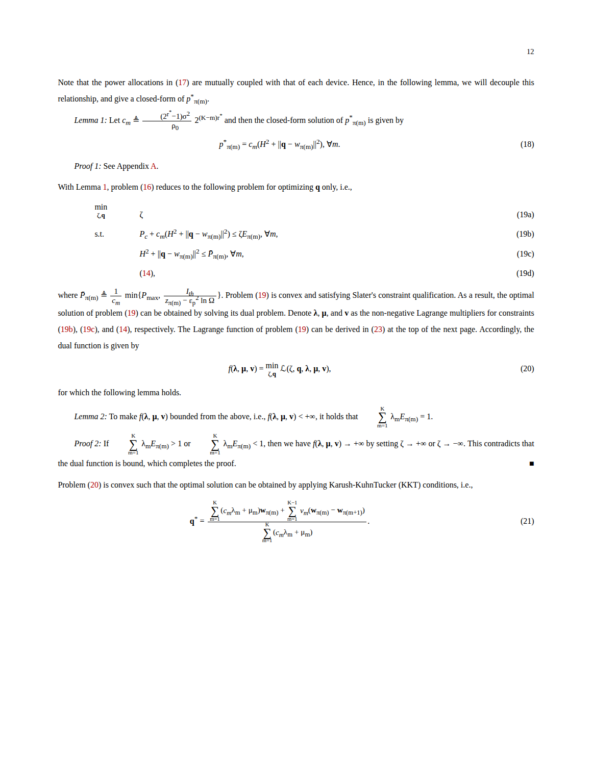12
Note that the power allocations in (17) are mutually coupled with that of each device. Hence, in the following lemma, we will decouple this relationship, and give a closed-form of p*π(m).
Lemma 1: Let cm ≜ (2r*−1)σ2 ρ0 2(K−m)r* and then the closed-form solution of p*π(m) is given by
p*π(m) = cm(H2 + ||q − wπ(m)||2), ∀m.
(18)
Proof 1: See Appendix A.
With Lemma 1, problem (16) reduces to the following problem for optimizing q only, i.e.,
min ζ,q
ζ
(19a)
s.t.
Pc + cm(H2 + ||q − wπ(m)||2) ≤ ζEπ(m), ∀m,
(19b)
H2 + ||q − wπ(m)||2 ≤ P̄π(m), ∀m,
(19c)
(14),
(19d)
where P̄π(m) ≜ 1 cm min{Pmax, Ith zπ(m) − εp2 ln Ω}. Problem (19) is convex and satisfying Slater's constraint qualification. As a result, the optimal solution of problem (19) can be obtained by solving its dual problem. Denote λ, μ, and v as the non-negative Lagrange multipliers for constraints (19b), (19c), and (14), respectively. The Lagrange function of problem (19) can be derived in (23) at the top of the next page. Accordingly, the dual function is given by
f(λ, μ, v) = min ζ,q ℒ(ζ, q, λ, μ, v),
(20)
for which the following lemma holds.
Lemma 2: To make f(λ, μ, v) bounded from the above, i.e., f(λ, μ, v) < +∞, it holds that K∑m=1 λmEπ(m) = 1.
Proof 2: If K∑m=1 λmEπ(m) > 1 or K∑m=1 λmEπ(m) < 1, then we have f(λ, μ, v) → +∞ by setting ζ → +∞ or ζ → −∞. This contradicts that the dual function is bound, which completes the proof. ■
Problem (20) is convex such that the optimal solution can be obtained by applying Karush-KuhnTucker (KKT) conditions, i.e.,
q* = K∑m=1(cmλm + μm)wπ(m) + K−1∑m=1 vm(wπ(m) − wπ(m+1)) K∑m=1(cmλm + μm).
(21)